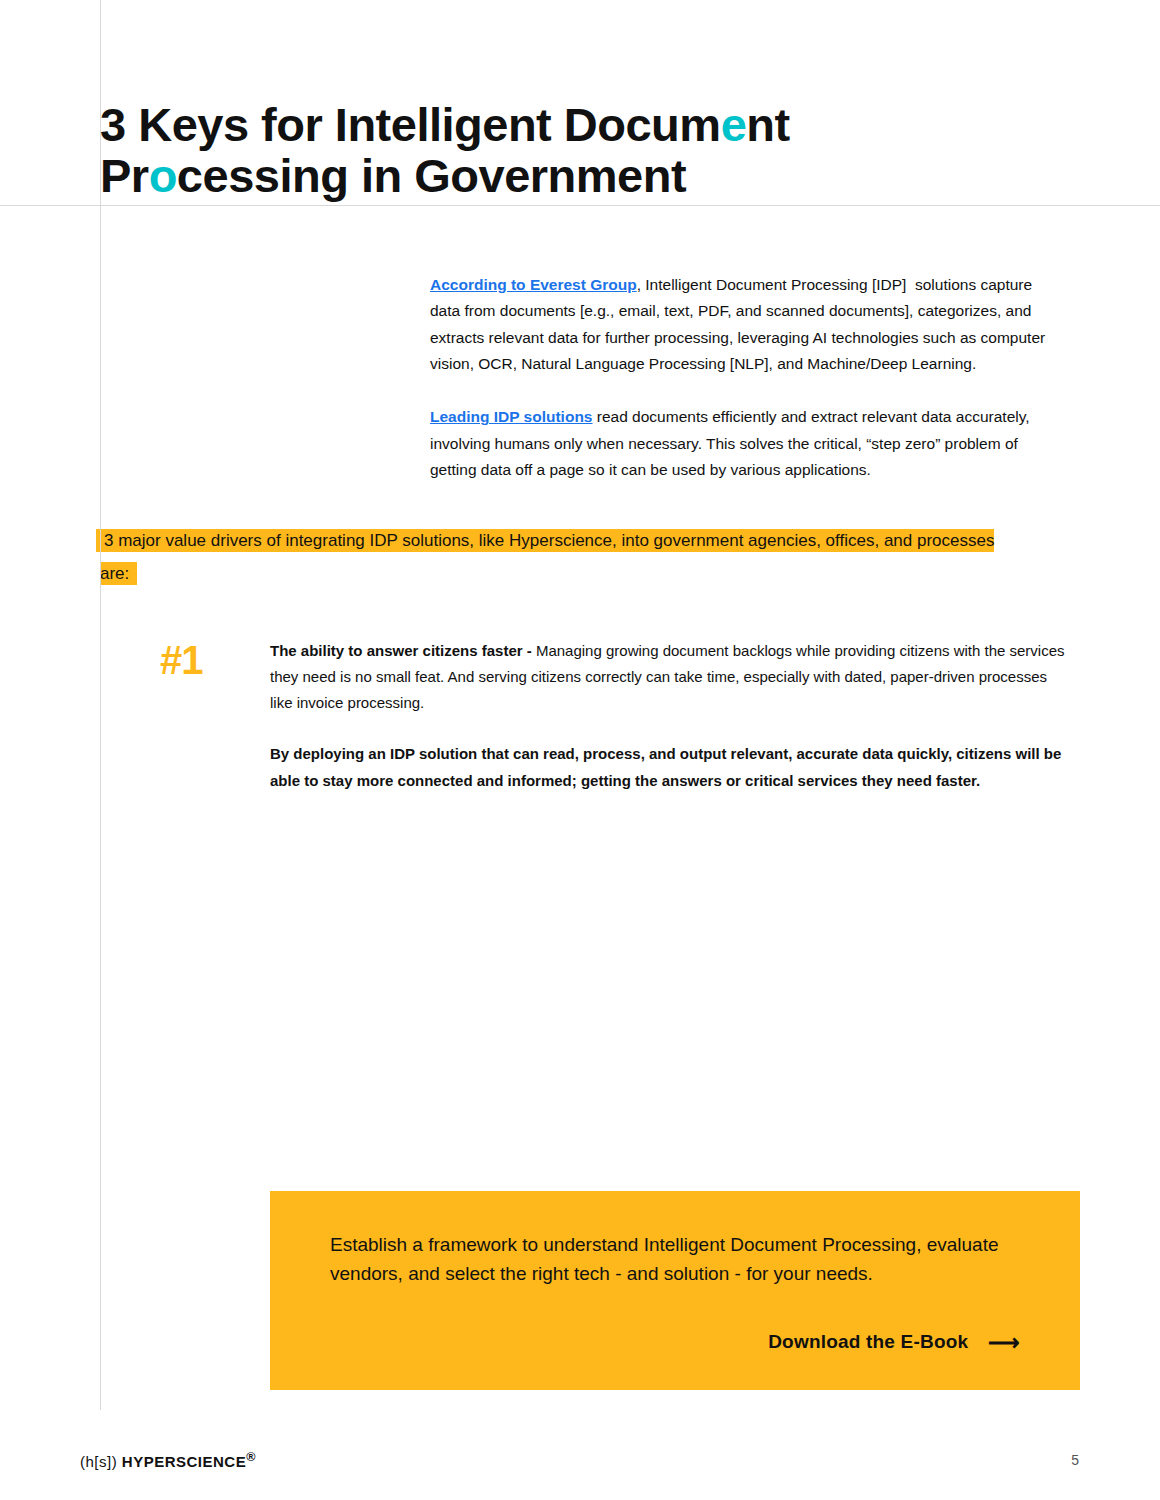3 Keys for Intelligent Document
Processing in Government
According to Everest Group, Intelligent Document Processing [IDP] solutions capture data from documents [e.g., email, text, PDF, and scanned documents], categorizes, and extracts relevant data for further processing, leveraging AI technologies such as computer vision, OCR, Natural Language Processing [NLP], and Machine/Deep Learning.
Leading IDP solutions read documents efficiently and extract relevant data accurately, involving humans only when necessary. This solves the critical, “step zero” problem of getting data off a page so it can be used by various applications.
3 major value drivers of integrating IDP solutions, like Hyperscience, into government agencies, offices, and processes are:
#1
The ability to answer citizens faster - Managing growing document backlogs while providing citizens with the services they need is no small feat. And serving citizens correctly can take time, especially with dated, paper-driven processes like invoice processing.
By deploying an IDP solution that can read, process, and output relevant, accurate data quickly, citizens will be able to stay more connected and informed; getting the answers or critical services they need faster.
Establish a framework to understand Intelligent Document Processing, evaluate vendors, and select the right tech - and solution - for your needs.
Download the E-Book ⟶
(h[s]) HYPERSCIENCE®
5